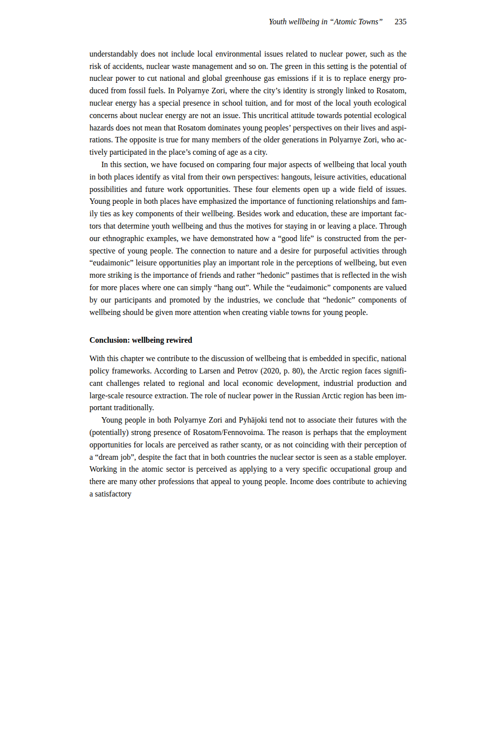Youth wellbeing in “Atomic Towns”235
understandably does not include local environmental issues related to nuclear power, such as the risk of accidents, nuclear waste management and so on. The green in this setting is the potential of nuclear power to cut national and global greenhouse gas emissions if it is to replace energy produced from fossil fuels. In Polyarnye Zori, where the city’s identity is strongly linked to Rosatom, nuclear energy has a special presence in school tuition, and for most of the local youth ecological concerns about nuclear energy are not an issue. This uncritical attitude towards potential ecological hazards does not mean that Rosatom dominates young peoples’ perspectives on their lives and aspirations. The opposite is true for many members of the older generations in Polyarnye Zori, who actively participated in the place’s coming of age as a city.
In this section, we have focused on comparing four major aspects of wellbeing that local youth in both places identify as vital from their own perspectives: hangouts, leisure activities, educational possibilities and future work opportunities. These four elements open up a wide field of issues. Young people in both places have emphasized the importance of functioning relationships and family ties as key components of their wellbeing. Besides work and education, these are important factors that determine youth wellbeing and thus the motives for staying in or leaving a place. Through our ethnographic examples, we have demonstrated how a “good life” is constructed from the perspective of young people. The connection to nature and a desire for purposeful activities through “eudaimonic” leisure opportunities play an important role in the perceptions of wellbeing, but even more striking is the importance of friends and rather “hedonic” pastimes that is reflected in the wish for more places where one can simply “hang out”. While the “eudaimonic” components are valued by our participants and promoted by the industries, we conclude that “hedonic” components of wellbeing should be given more attention when creating viable towns for young people.
Conclusion: wellbeing rewired
With this chapter we contribute to the discussion of wellbeing that is embedded in specific, national policy frameworks. According to Larsen and Petrov (2020, p. 80), the Arctic region faces significant challenges related to regional and local economic development, industrial production and large-scale resource extraction. The role of nuclear power in the Russian Arctic region has been important traditionally.
Young people in both Polyarnye Zori and Pyhäjoki tend not to associate their futures with the (potentially) strong presence of Rosatom/Fennovoima. The reason is perhaps that the employment opportunities for locals are perceived as rather scanty, or as not coinciding with their perception of a “dream job”, despite the fact that in both countries the nuclear sector is seen as a stable employer. Working in the atomic sector is perceived as applying to a very specific occupational group and there are many other professions that appeal to young people. Income does contribute to achieving a satisfactory